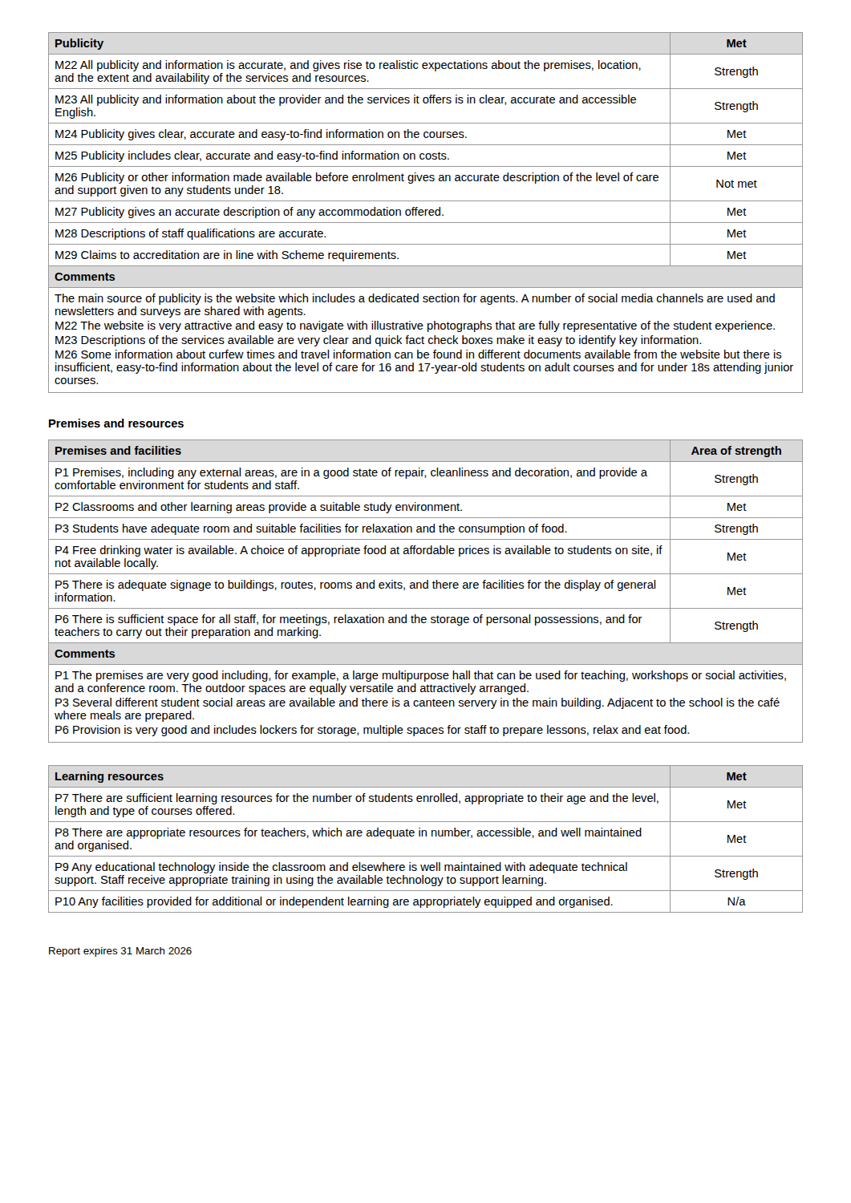| Publicity | Met |
| M22 All publicity and information is accurate, and gives rise to realistic expectations about the premises, location, and the extent and availability of the services and resources. | Strength |
| M23 All publicity and information about the provider and the services it offers is in clear, accurate and accessible English. | Strength |
| M24 Publicity gives clear, accurate and easy-to-find information on the courses. | Met |
| M25 Publicity includes clear, accurate and easy-to-find information on costs. | Met |
| M26 Publicity or other information made available before enrolment gives an accurate description of the level of care and support given to any students under 18. | Not met |
| M27 Publicity gives an accurate description of any accommodation offered. | Met |
| M28 Descriptions of staff qualifications are accurate. | Met |
| M29 Claims to accreditation are in line with Scheme requirements. | Met |
| Comments |
| The main source of publicity is the website which includes a dedicated section for agents. A number of social media channels are used and newsletters and surveys are shared with agents. M22 The website is very attractive and easy to navigate with illustrative photographs that are fully representative of the student experience. M23 Descriptions of the services available are very clear and quick fact check boxes make it easy to identify key information. M26 Some information about curfew times and travel information can be found in different documents available from the website but there is insufficient, easy-to-find information about the level of care for 16 and 17-year-old students on adult courses and for under 18s attending junior courses. |
Premises and resources
| Premises and facilities | Area of strength |
| P1 Premises, including any external areas, are in a good state of repair, cleanliness and decoration, and provide a comfortable environment for students and staff. | Strength |
| P2 Classrooms and other learning areas provide a suitable study environment. | Met |
| P3 Students have adequate room and suitable facilities for relaxation and the consumption of food. | Strength |
| P4 Free drinking water is available. A choice of appropriate food at affordable prices is available to students on site, if not available locally. | Met |
| P5 There is adequate signage to buildings, routes, rooms and exits, and there are facilities for the display of general information. | Met |
| P6 There is sufficient space for all staff, for meetings, relaxation and the storage of personal possessions, and for teachers to carry out their preparation and marking. | Strength |
| Comments |
| P1 The premises are very good including, for example, a large multipurpose hall that can be used for teaching, workshops or social activities, and a conference room. The outdoor spaces are equally versatile and attractively arranged. P3 Several different student social areas are available and there is a canteen servery in the main building. Adjacent to the school is the café where meals are prepared. P6 Provision is very good and includes lockers for storage, multiple spaces for staff to prepare lessons, relax and eat food. |
| Learning resources | Met |
| P7 There are sufficient learning resources for the number of students enrolled, appropriate to their age and the level, length and type of courses offered. | Met |
| P8 There are appropriate resources for teachers, which are adequate in number, accessible, and well maintained and organised. | Met |
| P9 Any educational technology inside the classroom and elsewhere is well maintained with adequate technical support. Staff receive appropriate training in using the available technology to support learning. | Strength |
| P10 Any facilities provided for additional or independent learning are appropriately equipped and organised. | N/a |
Report expires 31 March 2026